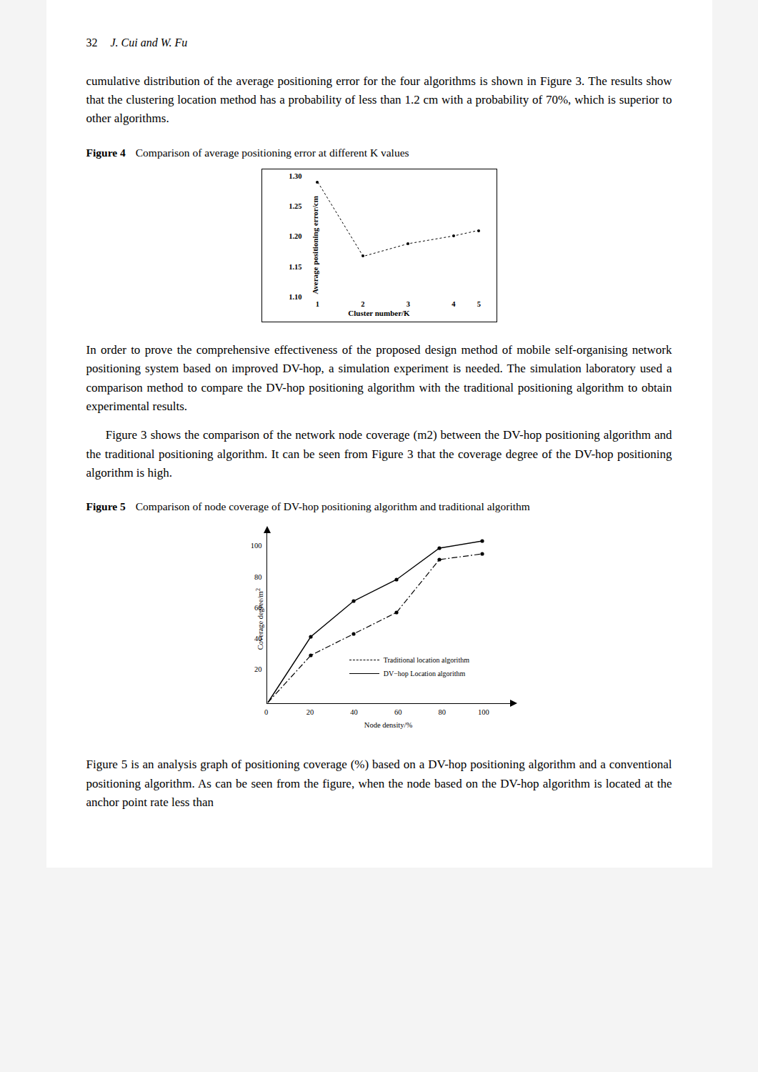32 J. Cui and W. Fu
cumulative distribution of the average positioning error for the four algorithms is shown in Figure 3. The results show that the clustering location method has a probability of less than 1.2 cm with a probability of 70%, which is superior to other algorithms.
Figure 4 Comparison of average positioning error at different K values
Average positioning error/cm
1.30 1.25 1.20 1.15 1.10
1 2 3 4 5
Cluster number/K
In order to prove the comprehensive effectiveness of the proposed design method of mobile self-organising network positioning system based on improved DV-hop, a simulation experiment is needed. The simulation laboratory used a comparison method to compare the DV-hop positioning algorithm with the traditional positioning algorithm to obtain experimental results.
Figure 3 shows the comparison of the network node coverage (m2) between the DV-hop positioning algorithm and the traditional positioning algorithm. It can be seen from Figure 3 that the coverage degree of the DV-hop positioning algorithm is high.
Figure 5 Comparison of node coverage of DV-hop positioning algorithm and traditional algorithm
Coverage degree/m2
100 80 60 40 20
Traditional location algorithm
DV−hop Location algorithm
0 20 40 60 80 100
Node density/%
Figure 5 is an analysis graph of positioning coverage (%) based on a DV-hop positioning algorithm and a conventional positioning algorithm. As can be seen from the figure, when the node based on the DV-hop algorithm is located at the anchor point rate less than